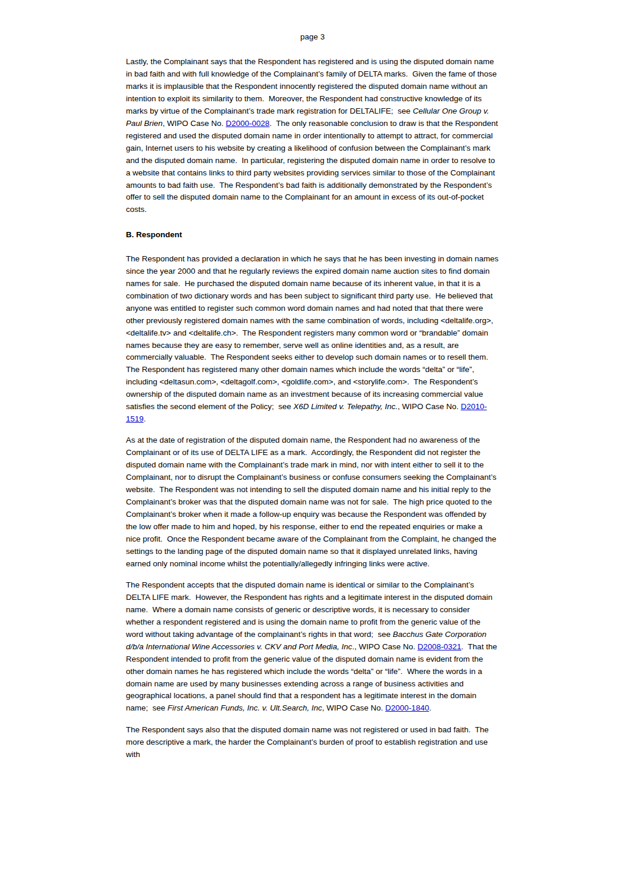page 3
Lastly, the Complainant says that the Respondent has registered and is using the disputed domain name in bad faith and with full knowledge of the Complainant’s family of DELTA marks. Given the fame of those marks it is implausible that the Respondent innocently registered the disputed domain name without an intention to exploit its similarity to them. Moreover, the Respondent had constructive knowledge of its marks by virtue of the Complainant’s trade mark registration for DELTALIFE; see Cellular One Group v. Paul Brien, WIPO Case No. D2000-0028. The only reasonable conclusion to draw is that the Respondent registered and used the disputed domain name in order intentionally to attempt to attract, for commercial gain, Internet users to his website by creating a likelihood of confusion between the Complainant’s mark and the disputed domain name. In particular, registering the disputed domain name in order to resolve to a website that contains links to third party websites providing services similar to those of the Complainant amounts to bad faith use. The Respondent’s bad faith is additionally demonstrated by the Respondent’s offer to sell the disputed domain name to the Complainant for an amount in excess of its out-of-pocket costs.
B. Respondent
The Respondent has provided a declaration in which he says that he has been investing in domain names since the year 2000 and that he regularly reviews the expired domain name auction sites to find domain names for sale. He purchased the disputed domain name because of its inherent value, in that it is a combination of two dictionary words and has been subject to significant third party use. He believed that anyone was entitled to register such common word domain names and had noted that that there were other previously registered domain names with the same combination of words, including <deltalife.org>, <deltalife.tv> and <deltalife.ch>. The Respondent registers many common word or “brandable” domain names because they are easy to remember, serve well as online identities and, as a result, are commercially valuable. The Respondent seeks either to develop such domain names or to resell them. The Respondent has registered many other domain names which include the words “delta” or “life”, including <deltasun.com>, <deltagolf.com>, <goldlife.com>, and <storylife.com>. The Respondent’s ownership of the disputed domain name as an investment because of its increasing commercial value satisfies the second element of the Policy; see X6D Limited v. Telepathy, Inc., WIPO Case No. D2010-1519.
As at the date of registration of the disputed domain name, the Respondent had no awareness of the Complainant or of its use of DELTA LIFE as a mark. Accordingly, the Respondent did not register the disputed domain name with the Complainant’s trade mark in mind, nor with intent either to sell it to the Complainant, nor to disrupt the Complainant’s business or confuse consumers seeking the Complainant’s website. The Respondent was not intending to sell the disputed domain name and his initial reply to the Complainant’s broker was that the disputed domain name was not for sale. The high price quoted to the Complainant’s broker when it made a follow-up enquiry was because the Respondent was offended by the low offer made to him and hoped, by his response, either to end the repeated enquiries or make a nice profit. Once the Respondent became aware of the Complainant from the Complaint, he changed the settings to the landing page of the disputed domain name so that it displayed unrelated links, having earned only nominal income whilst the potentially/allegedly infringing links were active.
The Respondent accepts that the disputed domain name is identical or similar to the Complainant’s DELTA LIFE mark. However, the Respondent has rights and a legitimate interest in the disputed domain name. Where a domain name consists of generic or descriptive words, it is necessary to consider whether a respondent registered and is using the domain name to profit from the generic value of the word without taking advantage of the complainant’s rights in that word; see Bacchus Gate Corporation d/b/a International Wine Accessories v. CKV and Port Media, Inc., WIPO Case No. D2008-0321. That the Respondent intended to profit from the generic value of the disputed domain name is evident from the other domain names he has registered which include the words “delta” or “life”. Where the words in a domain name are used by many businesses extending across a range of business activities and geographical locations, a panel should find that a respondent has a legitimate interest in the domain name; see First American Funds, Inc. v. Ult.Search, Inc, WIPO Case No. D2000-1840.
The Respondent says also that the disputed domain name was not registered or used in bad faith. The more descriptive a mark, the harder the Complainant’s burden of proof to establish registration and use with